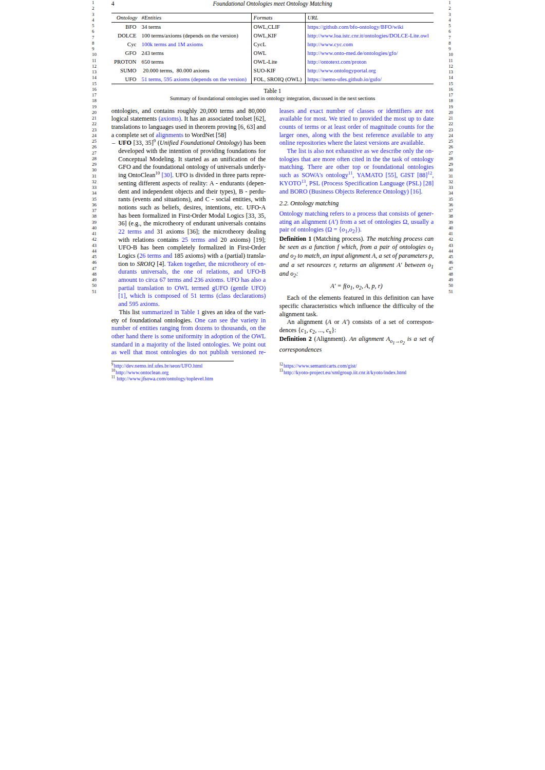1
2
3
4
5
6
7
8
9
10
11
12
13
14
15
16
17
18
19
20
21
22
23
24
25
26
27
28
29
30
31
32
33
34
35
36
37
38
39
40
41
42
43
44
45
46
47
48
49
50
51
1
2
3
4
5
6
7
8
9
10
11
12
13
14
15
16
17
18
19
20
21
22
23
24
25
26
27
28
29
30
31
32
33
34
35
36
37
38
39
40
41
42
43
44
45
46
47
48
49
50
51
4
Foundational Ontologies meet Ontology Matching
| Ontology | #Entities | Formats | URL |
| --- | --- | --- | --- |
| BFO | 34 terms | OWL,CLIF | https://github.com/bfo-ontology/BFO/wiki |
| DOLCE | 100 terms/axioms (depends on the version) | OWL,KIF | http://www.loa.istc.cnr.it/ontologies/DOLCE-Lite.owl |
| Cyc | 100k terms and 1M axioms | CycL | http://www.cyc.com |
| GFO | 243 terms | OWL | http://www.onto-med.de/ontologies/gfo/ |
| PROTON | 650 terms | OWL-Lite | http://ontotext.com/proton |
| SUMO | 20.000 terms, 80.000 axioms | SUO-KIF | http://www.ontologyportal.org |
| UFO | 51 terms, 595 axioms (depends on the version) | FOL, SROIQ (OWL) | https://nemo-ufes.github.io/gufo/ |
Table 1
Summary of foundational ontologies used in ontology integration, discussed in the next sections
ontologies, and contains roughly 20,000 terms and 80,000 logical statements (axioms). It has an associated toolset [62], translations to languages used in theorem proving [6, 63] and a complete set of alignments to WordNet [58]
UFO [33, 35]9 (Unified Foundational Ontology) has been developed with the intention of providing foundations for Conceptual Modeling. It started as an unification of the GFO and the foundational ontology of universals underlying OntoClean10 [30]. UFO is divided in three parts representing different aspects of reality: A - endurants (dependent and independent objects and their types), B - perdurants (events and situations), and C - social entities, with notions such as beliefs, desires, intentions, etc. UFO-A has been formalized in First-Order Modal Logics [33, 35, 36] (e.g., the microtheory of endurant universals contains 22 terms and 31 axioms [36]; the microtheory dealing with relations contains 25 terms and 20 axioms) [19]; UFO-B has been completely formalized in First-Order Logics (26 terms and 185 axioms) with a (partial) translation to SROIQ [4]. Taken together, the microtheory of endurants universals, the one of relations, and UFO-B amount to circa 67 terms and 236 axioms. UFO has also a partial translation to OWL termed gUFO (gentle UFO) [1], which is composed of 51 terms (class declarations) and 595 axioms.
This list summarized in Table 1 gives an idea of the variety of foundational ontologies. One can see the variety in number of entities ranging from dozens to thousands, on the other hand there is some uniformity in adoption of the OWL standard in a majority of the listed ontologies. We point out as well that most ontologies do not publish versioned releases and exact number of classes or identifiers are not available for most. We tried to provided the most up to date counts of terms or at least order of magnitude counts for the larger ones, along with the best reference available to any online repositories where the latest versions are available.
The list is also not exhaustive as we describe only the ontologies that are more often cited in the the task of ontology matching. There are other top or foundational ontologies such as SOWA's ontology11, YAMATO [55], GIST [88]12, KYOTO13, PSL (Process Specification Language (PSL) [28] and BORO (Business Objects Reference Ontology) [16].
2.2. Ontology matching
Ontology matching refers to a process that consists of generating an alignment (A′) from a set of ontologies Ω, usually a pair of ontologies (Ω = {o1,o2}).
Definition 1 (Matching process). The matching process can be seen as a function f which, from a pair of ontologies o1 and o2 to match, an input alignment A, a set of parameters p, and a set resources r, returns an alignment A′ between o1 and o2:
A′ = f(o1, o2, A, p, r)
Each of the elements featured in this definition can have specific characteristics which influence the difficulty of the alignment task.
An alignment (A or A′) consists of a set of correspondences {c1, c2, ..., cx}:
Definition 2 (Alignment). An alignment Ao1→o2 is a set of correspondences
9http://dev.nemo.inf.ufes.br/seon/UFO.html
10http://www.ontoclean.org
11 http://www.jfsowa.com/ontology/toplevel.htm
12https://www.semanticarts.com/gist/
13http://kyoto-project.eu/xmlgroup.iit.cnr.it/kyoto/index.html